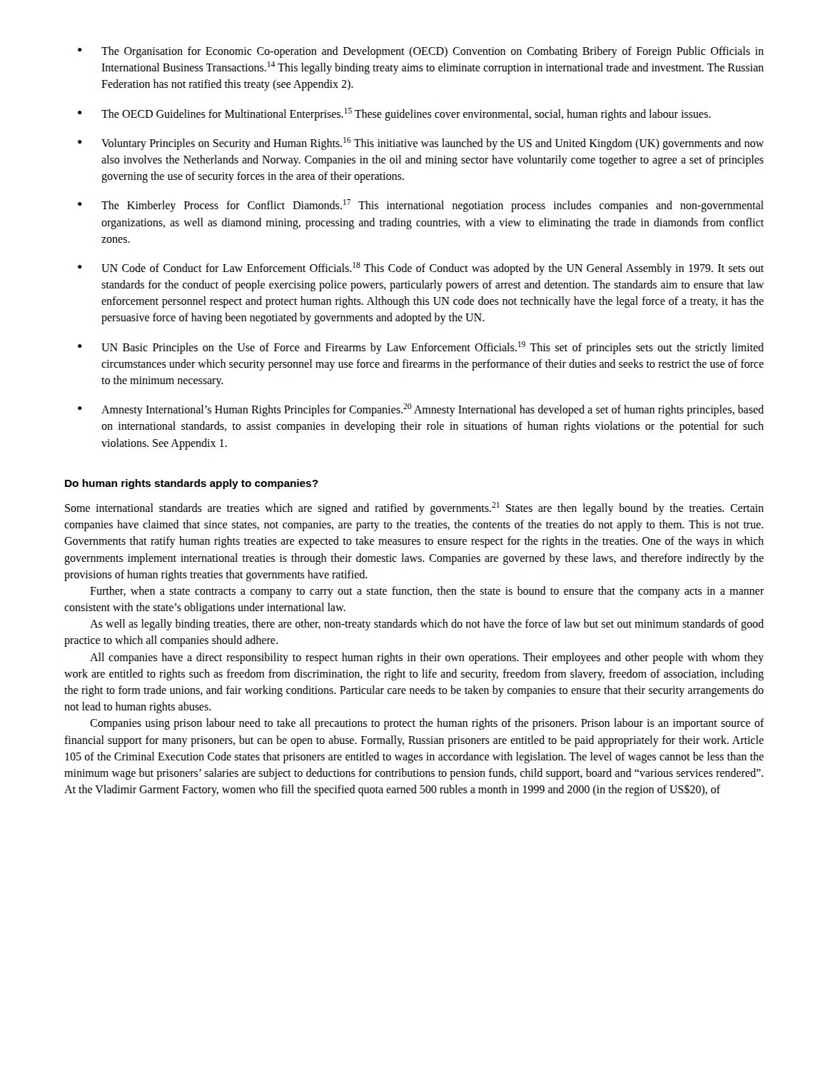The Organisation for Economic Co-operation and Development (OECD) Convention on Combating Bribery of Foreign Public Officials in International Business Transactions.14 This legally binding treaty aims to eliminate corruption in international trade and investment. The Russian Federation has not ratified this treaty (see Appendix 2).
The OECD Guidelines for Multinational Enterprises.15 These guidelines cover environmental, social, human rights and labour issues.
Voluntary Principles on Security and Human Rights.16 This initiative was launched by the US and United Kingdom (UK) governments and now also involves the Netherlands and Norway. Companies in the oil and mining sector have voluntarily come together to agree a set of principles governing the use of security forces in the area of their operations.
The Kimberley Process for Conflict Diamonds.17 This international negotiation process includes companies and non-governmental organizations, as well as diamond mining, processing and trading countries, with a view to eliminating the trade in diamonds from conflict zones.
UN Code of Conduct for Law Enforcement Officials.18 This Code of Conduct was adopted by the UN General Assembly in 1979. It sets out standards for the conduct of people exercising police powers, particularly powers of arrest and detention. The standards aim to ensure that law enforcement personnel respect and protect human rights. Although this UN code does not technically have the legal force of a treaty, it has the persuasive force of having been negotiated by governments and adopted by the UN.
UN Basic Principles on the Use of Force and Firearms by Law Enforcement Officials.19 This set of principles sets out the strictly limited circumstances under which security personnel may use force and firearms in the performance of their duties and seeks to restrict the use of force to the minimum necessary.
Amnesty International’s Human Rights Principles for Companies.20 Amnesty International has developed a set of human rights principles, based on international standards, to assist companies in developing their role in situations of human rights violations or the potential for such violations. See Appendix 1.
Do human rights standards apply to companies?
Some international standards are treaties which are signed and ratified by governments.21 States are then legally bound by the treaties. Certain companies have claimed that since states, not companies, are party to the treaties, the contents of the treaties do not apply to them. This is not true. Governments that ratify human rights treaties are expected to take measures to ensure respect for the rights in the treaties. One of the ways in which governments implement international treaties is through their domestic laws. Companies are governed by these laws, and therefore indirectly by the provisions of human rights treaties that governments have ratified.
Further, when a state contracts a company to carry out a state function, then the state is bound to ensure that the company acts in a manner consistent with the state’s obligations under international law.
As well as legally binding treaties, there are other, non-treaty standards which do not have the force of law but set out minimum standards of good practice to which all companies should adhere.
All companies have a direct responsibility to respect human rights in their own operations. Their employees and other people with whom they work are entitled to rights such as freedom from discrimination, the right to life and security, freedom from slavery, freedom of association, including the right to form trade unions, and fair working conditions. Particular care needs to be taken by companies to ensure that their security arrangements do not lead to human rights abuses.
Companies using prison labour need to take all precautions to protect the human rights of the prisoners. Prison labour is an important source of financial support for many prisoners, but can be open to abuse. Formally, Russian prisoners are entitled to be paid appropriately for their work. Article 105 of the Criminal Execution Code states that prisoners are entitled to wages in accordance with legislation. The level of wages cannot be less than the minimum wage but prisoners’ salaries are subject to deductions for contributions to pension funds, child support, board and “various services rendered”. At the Vladimir Garment Factory, women who fill the specified quota earned 500 rubles a month in 1999 and 2000 (in the region of US$20), of